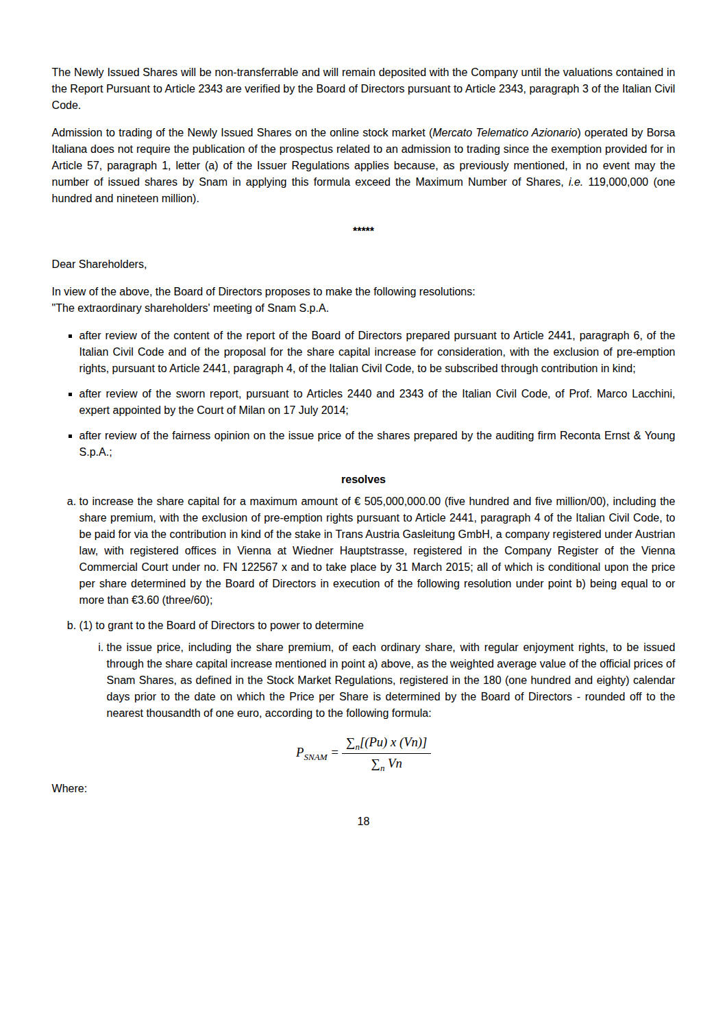The Newly Issued Shares will be non-transferrable and will remain deposited with the Company until the valuations contained in the Report Pursuant to Article 2343 are verified by the Board of Directors pursuant to Article 2343, paragraph 3 of the Italian Civil Code.
Admission to trading of the Newly Issued Shares on the online stock market (Mercato Telematico Azionario) operated by Borsa Italiana does not require the publication of the prospectus related to an admission to trading since the exemption provided for in Article 57, paragraph 1, letter (a) of the Issuer Regulations applies because, as previously mentioned, in no event may the number of issued shares by Snam in applying this formula exceed the Maximum Number of Shares, i.e. 119,000,000 (one hundred and nineteen million).
*****
Dear Shareholders,
In view of the above, the Board of Directors proposes to make the following resolutions:
"The extraordinary shareholders' meeting of Snam S.p.A.
after review of the content of the report of the Board of Directors prepared pursuant to Article 2441, paragraph 6, of the Italian Civil Code and of the proposal for the share capital increase for consideration, with the exclusion of pre-emption rights, pursuant to Article 2441, paragraph 4, of the Italian Civil Code, to be subscribed through contribution in kind;
after review of the sworn report, pursuant to Articles 2440 and 2343 of the Italian Civil Code, of Prof. Marco Lacchini, expert appointed by the Court of Milan on 17 July 2014;
after review of the fairness opinion on the issue price of the shares prepared by the auditing firm Reconta Ernst & Young S.p.A.;
resolves
to increase the share capital for a maximum amount of € 505,000,000.00 (five hundred and five million/00), including the share premium, with the exclusion of pre-emption rights pursuant to Article 2441, paragraph 4 of the Italian Civil Code, to be paid for via the contribution in kind of the stake in Trans Austria Gasleitung GmbH, a company registered under Austrian law, with registered offices in Vienna at Wiedner Hauptstrasse, registered in the Company Register of the Vienna Commercial Court under no. FN 122567 x and to take place by 31 March 2015; all of which is conditional upon the price per share determined by the Board of Directors in execution of the following resolution under point b) being equal to or more than €3.60 (three/60);
(1) to grant to the Board of Directors to power to determine
the issue price, including the share premium, of each ordinary share, with regular enjoyment rights, to be issued through the share capital increase mentioned in point a) above, as the weighted average value of the official prices of Snam Shares, as defined in the Stock Market Regulations, registered in the 180 (one hundred and eighty) calendar days prior to the date on which the Price per Share is determined by the Board of Directors - rounded off to the nearest thousandth of one euro, according to the following formula:
PSNAM = ∑n[(Pu) x (Vn)] ∑n Vn
Where:
18